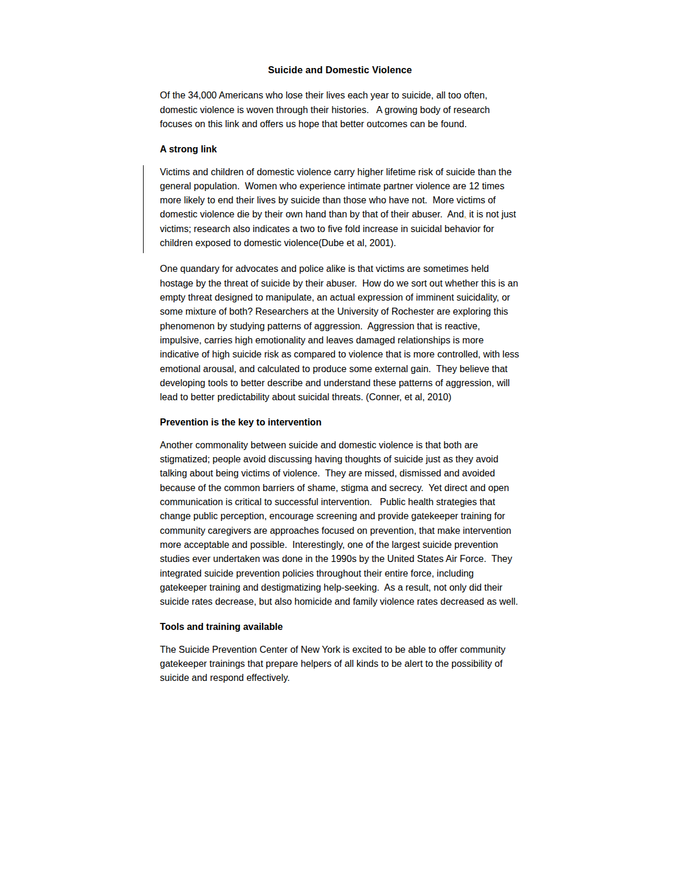Suicide and Domestic Violence
Of the 34,000 Americans who lose their lives each year to suicide, all too often, domestic violence is woven through their histories. A growing body of research focuses on this link and offers us hope that better outcomes can be found.
A strong link
Victims and children of domestic violence carry higher lifetime risk of suicide than the general population. Women who experience intimate partner violence are 12 times more likely to end their lives by suicide than those who have not. More victims of domestic violence die by their own hand than by that of their abuser. And, it is not just victims; research also indicates a two to five fold increase in suicidal behavior for children exposed to domestic violence(Dube et al, 2001).
One quandary for advocates and police alike is that victims are sometimes held hostage by the threat of suicide by their abuser. How do we sort out whether this is an empty threat designed to manipulate, an actual expression of imminent suicidality, or some mixture of both? Researchers at the University of Rochester are exploring this phenomenon by studying patterns of aggression. Aggression that is reactive, impulsive, carries high emotionality and leaves damaged relationships is more indicative of high suicide risk as compared to violence that is more controlled, with less emotional arousal, and calculated to produce some external gain. They believe that developing tools to better describe and understand these patterns of aggression, will lead to better predictability about suicidal threats. (Conner, et al, 2010)
Prevention is the key to intervention
Another commonality between suicide and domestic violence is that both are stigmatized; people avoid discussing having thoughts of suicide just as they avoid talking about being victims of violence. They are missed, dismissed and avoided because of the common barriers of shame, stigma and secrecy. Yet direct and open communication is critical to successful intervention. Public health strategies that change public perception, encourage screening and provide gatekeeper training for community caregivers are approaches focused on prevention, that make intervention more acceptable and possible. Interestingly, one of the largest suicide prevention studies ever undertaken was done in the 1990s by the United States Air Force. They integrated suicide prevention policies throughout their entire force, including gatekeeper training and destigmatizing help-seeking. As a result, not only did their suicide rates decrease, but also homicide and family violence rates decreased as well.
Tools and training available
The Suicide Prevention Center of New York is excited to be able to offer community gatekeeper trainings that prepare helpers of all kinds to be alert to the possibility of suicide and respond effectively.